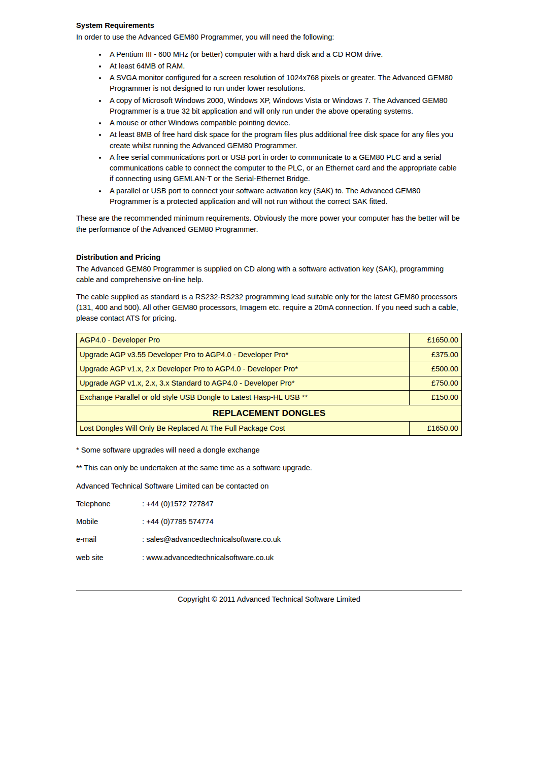System Requirements
In order to use the Advanced GEM80 Programmer, you will need the following:
A Pentium III - 600 MHz (or better) computer with a hard disk and a CD ROM drive.
At least 64MB of RAM.
A SVGA monitor configured for a screen resolution of 1024x768 pixels or greater. The Advanced GEM80 Programmer is not designed to run under lower resolutions.
A copy of Microsoft Windows 2000, Windows XP, Windows Vista or Windows 7. The Advanced GEM80 Programmer is a true 32 bit application and will only run under the above operating systems.
A mouse or other Windows compatible pointing device.
At least 8MB of free hard disk space for the program files plus additional free disk space for any files you create whilst running the Advanced GEM80 Programmer.
A free serial communications port or USB port in order to communicate to a GEM80 PLC and a serial communications cable to connect the computer to the PLC, or an Ethernet card and the appropriate cable if connecting using GEMLAN-T or the Serial-Ethernet Bridge.
A parallel or USB port to connect your software activation key (SAK) to. The Advanced GEM80 Programmer is a protected application and will not run without the correct SAK fitted.
These are the recommended minimum requirements. Obviously the more power your computer has the better will be the performance of the Advanced GEM80 Programmer.
Distribution and Pricing
The Advanced GEM80 Programmer is supplied on CD along with a software activation key (SAK), programming cable and comprehensive on-line help.
The cable supplied as standard is a RS232-RS232 programming lead suitable only for the latest GEM80 processors (131, 400 and 500). All other GEM80 processors, Imagem etc. require a 20mA connection. If you need such a cable, please contact ATS for pricing.
| AGP4.0 - Developer Pro | £1650.00 |
| Upgrade AGP v3.55 Developer Pro to AGP4.0 - Developer Pro* | £375.00 |
| Upgrade AGP v1.x, 2.x Developer Pro to AGP4.0 - Developer Pro* | £500.00 |
| Upgrade AGP v1.x, 2.x, 3.x Standard to AGP4.0 - Developer Pro* | £750.00 |
| Exchange Parallel or old style USB Dongle to Latest Hasp-HL USB ** | £150.00 |
| REPLACEMENT DONGLES |
| Lost Dongles Will Only Be Replaced At The Full Package Cost | £1650.00 |
* Some software upgrades will need a dongle exchange
** This can only be undertaken at the same time as a software upgrade.
Advanced Technical Software Limited can be contacted on
| Telephone | : +44 (0)1572 727847 |
| Mobile | : +44 (0)7785 574774 |
| e-mail | : sales@advancedtechnicalsoftware.co.uk |
| web site | : www.advancedtechnicalsoftware.co.uk |
Copyright © 2011 Advanced Technical Software Limited